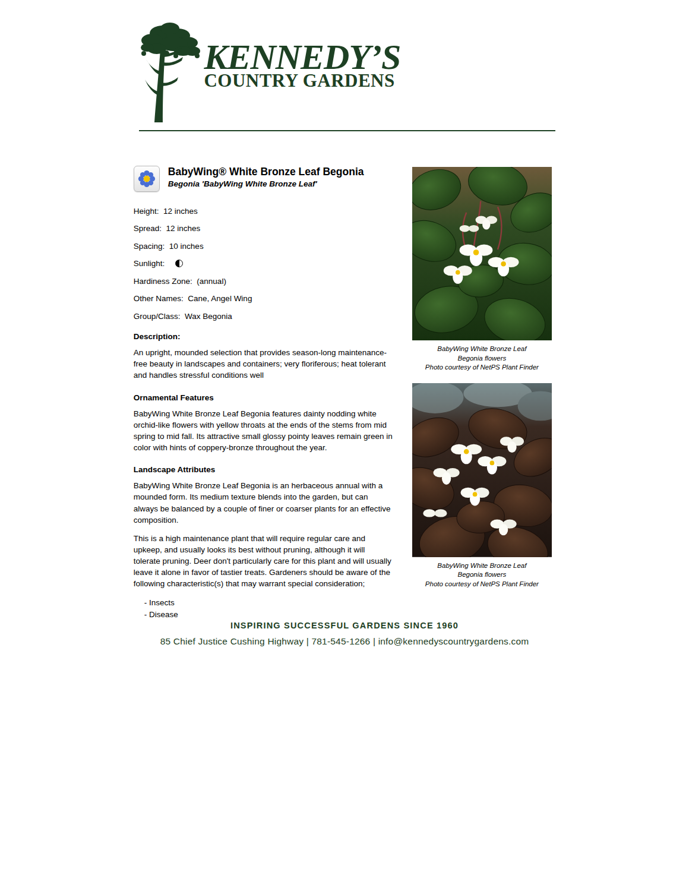KENNEDY’S
COUNTRY GARDENS
BabyWing® White Bronze Leaf Begonia
Begonia 'BabyWing White Bronze Leaf'
Height: 12 inches
Spread: 12 inches
Spacing: 10 inches
Sunlight:
Hardiness Zone: (annual)
Other Names: Cane, Angel Wing
Group/Class: Wax Begonia
Description:
An upright, mounded selection that provides season-long maintenance-free beauty in landscapes and containers; very floriferous; heat tolerant and handles stressful conditions well
Ornamental Features
BabyWing White Bronze Leaf Begonia features dainty nodding white orchid-like flowers with yellow throats at the ends of the stems from mid spring to mid fall. Its attractive small glossy pointy leaves remain green in color with hints of coppery-bronze throughout the year.
Landscape Attributes
BabyWing White Bronze Leaf Begonia is an herbaceous annual with a mounded form. Its medium texture blends into the garden, but can always be balanced by a couple of finer or coarser plants for an effective composition.
This is a high maintenance plant that will require regular care and upkeep, and usually looks its best without pruning, although it will tolerate pruning. Deer don't particularly care for this plant and will usually leave it alone in favor of tastier treats. Gardeners should be aware of the following characteristic(s) that may warrant special consideration;
Insects
Disease
BabyWing White Bronze Leaf
Begonia flowers
Photo courtesy of NetPS Plant Finder
BabyWing White Bronze Leaf
Begonia flowers
Photo courtesy of NetPS Plant Finder
INSPIRING SUCCESSFUL GARDENS SINCE 1960
85 Chief Justice Cushing Highway | 781-545-1266 | info@kennedyscountrygardens.com